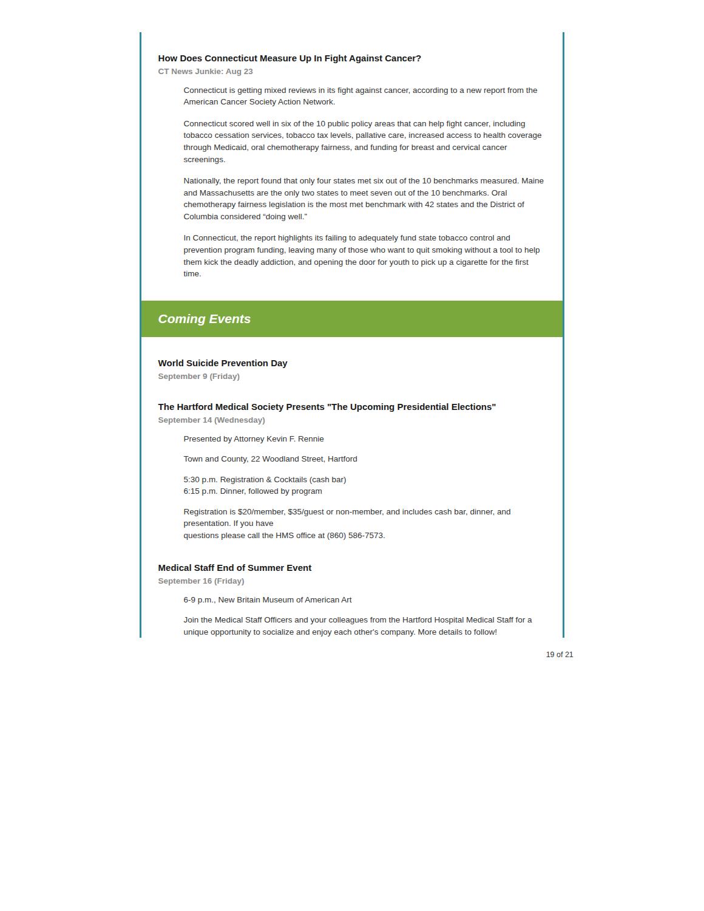How Does Connecticut Measure Up In Fight Against Cancer?
CT News Junkie: Aug 23
Connecticut is getting mixed reviews in its fight against cancer, according to a new report from the American Cancer Society Action Network.
Connecticut scored well in six of the 10 public policy areas that can help fight cancer, including tobacco cessation services, tobacco tax levels, pallative care, increased access to health coverage through Medicaid, oral chemotherapy fairness, and funding for breast and cervical cancer screenings.
Nationally, the report found that only four states met six out of the 10 benchmarks measured. Maine and Massachusetts are the only two states to meet seven out of the 10 benchmarks. Oral chemotherapy fairness legislation is the most met benchmark with 42 states and the District of Columbia considered “doing well.”
In Connecticut, the report highlights its failing to adequately fund state tobacco control and prevention program funding, leaving many of those who want to quit smoking without a tool to help them kick the deadly addiction, and opening the door for youth to pick up a cigarette for the first time.
Coming Events
World Suicide Prevention Day
September 9 (Friday)
The Hartford Medical Society Presents "The Upcoming Presidential Elections"
September 14 (Wednesday)
Presented by Attorney Kevin F. Rennie
Town and County, 22 Woodland Street, Hartford
5:30 p.m. Registration & Cocktails (cash bar)
6:15 p.m. Dinner, followed by program
Registration is $20/member, $35/guest or non-member, and includes cash bar, dinner, and presentation. If you have
questions please call the HMS office at (860) 586-7573.
Medical Staff End of Summer Event
September 16 (Friday)
6-9 p.m., New Britain Museum of American Art
Join the Medical Staff Officers and your colleagues from the Hartford Hospital Medical Staff for a unique opportunity to socialize and enjoy each other's company. More details to follow!
19 of 21